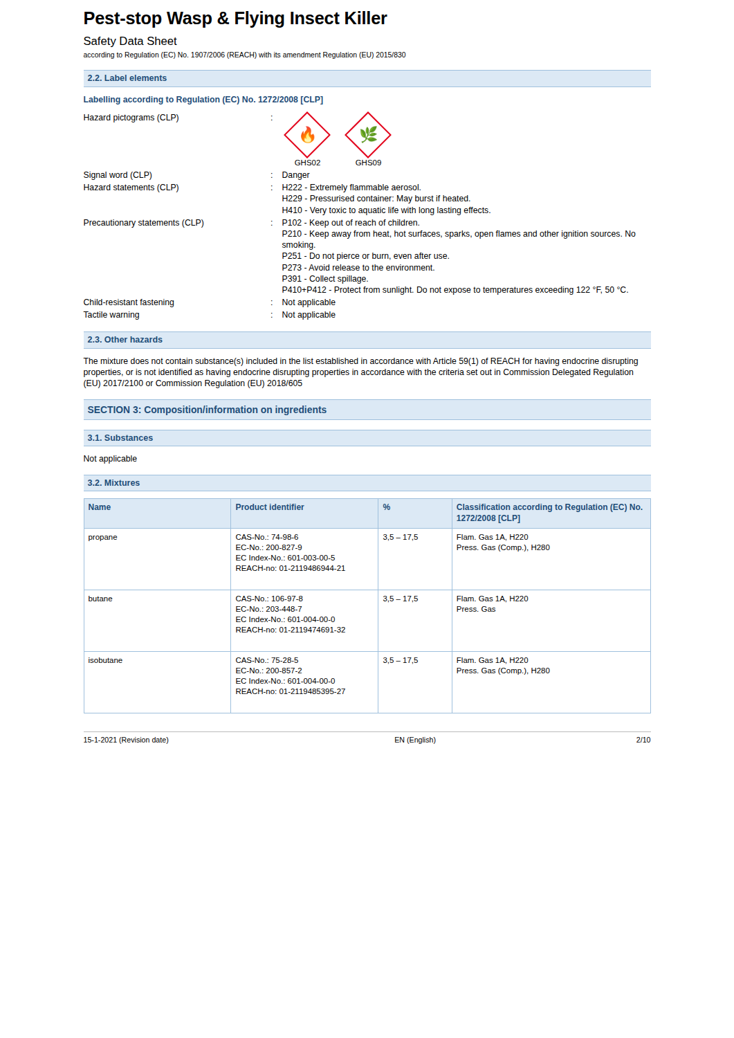Pest-stop Wasp & Flying Insect Killer
Safety Data Sheet
according to Regulation (EC) No. 1907/2006 (REACH) with its amendment Regulation (EU) 2015/830
2.2. Label elements
Labelling according to Regulation (EC) No. 1272/2008 [CLP]
| Hazard pictograms (CLP) | : | 🔥 GHS02 🌿 GHS09 |
| Signal word (CLP) | : | Danger |
| Hazard statements (CLP) | : | H222 - Extremely flammable aerosol. H229 - Pressurised container: May burst if heated. H410 - Very toxic to aquatic life with long lasting effects. |
| Precautionary statements (CLP) | : | P102 - Keep out of reach of children. P210 - Keep away from heat, hot surfaces, sparks, open flames and other ignition sources. No smoking. P251 - Do not pierce or burn, even after use. P273 - Avoid release to the environment. P391 - Collect spillage. P410+P412 - Protect from sunlight. Do not expose to temperatures exceeding 122 °F, 50 °C. |
| Child-resistant fastening | : | Not applicable |
| Tactile warning | : | Not applicable |
2.3. Other hazards
The mixture does not contain substance(s) included in the list established in accordance with Article 59(1) of REACH for having endocrine disrupting properties, or is not identified as having endocrine disrupting properties in accordance with the criteria set out in Commission Delegated Regulation (EU) 2017/2100 or Commission Regulation (EU) 2018/605
SECTION 3: Composition/information on ingredients
3.1. Substances
Not applicable
3.2. Mixtures
| Name | Product identifier | % | Classification according to Regulation (EC) No. 1272/2008 [CLP] |
| --- | --- | --- | --- |
| propane | CAS-No.: 74-98-6 EC-No.: 200-827-9 EC Index-No.: 601-003-00-5 REACH-no: 01-2119486944-21 | 3,5 – 17,5 | Flam. Gas 1A, H220 Press. Gas (Comp.), H280 |
| butane | CAS-No.: 106-97-8 EC-No.: 203-448-7 EC Index-No.: 601-004-00-0 REACH-no: 01-2119474691-32 | 3,5 – 17,5 | Flam. Gas 1A, H220 Press. Gas |
| isobutane | CAS-No.: 75-28-5 EC-No.: 200-857-2 EC Index-No.: 601-004-00-0 REACH-no: 01-2119485395-27 | 3,5 – 17,5 | Flam. Gas 1A, H220 Press. Gas (Comp.), H280 |
15-1-2021 (Revision date)
EN (English)
2/10